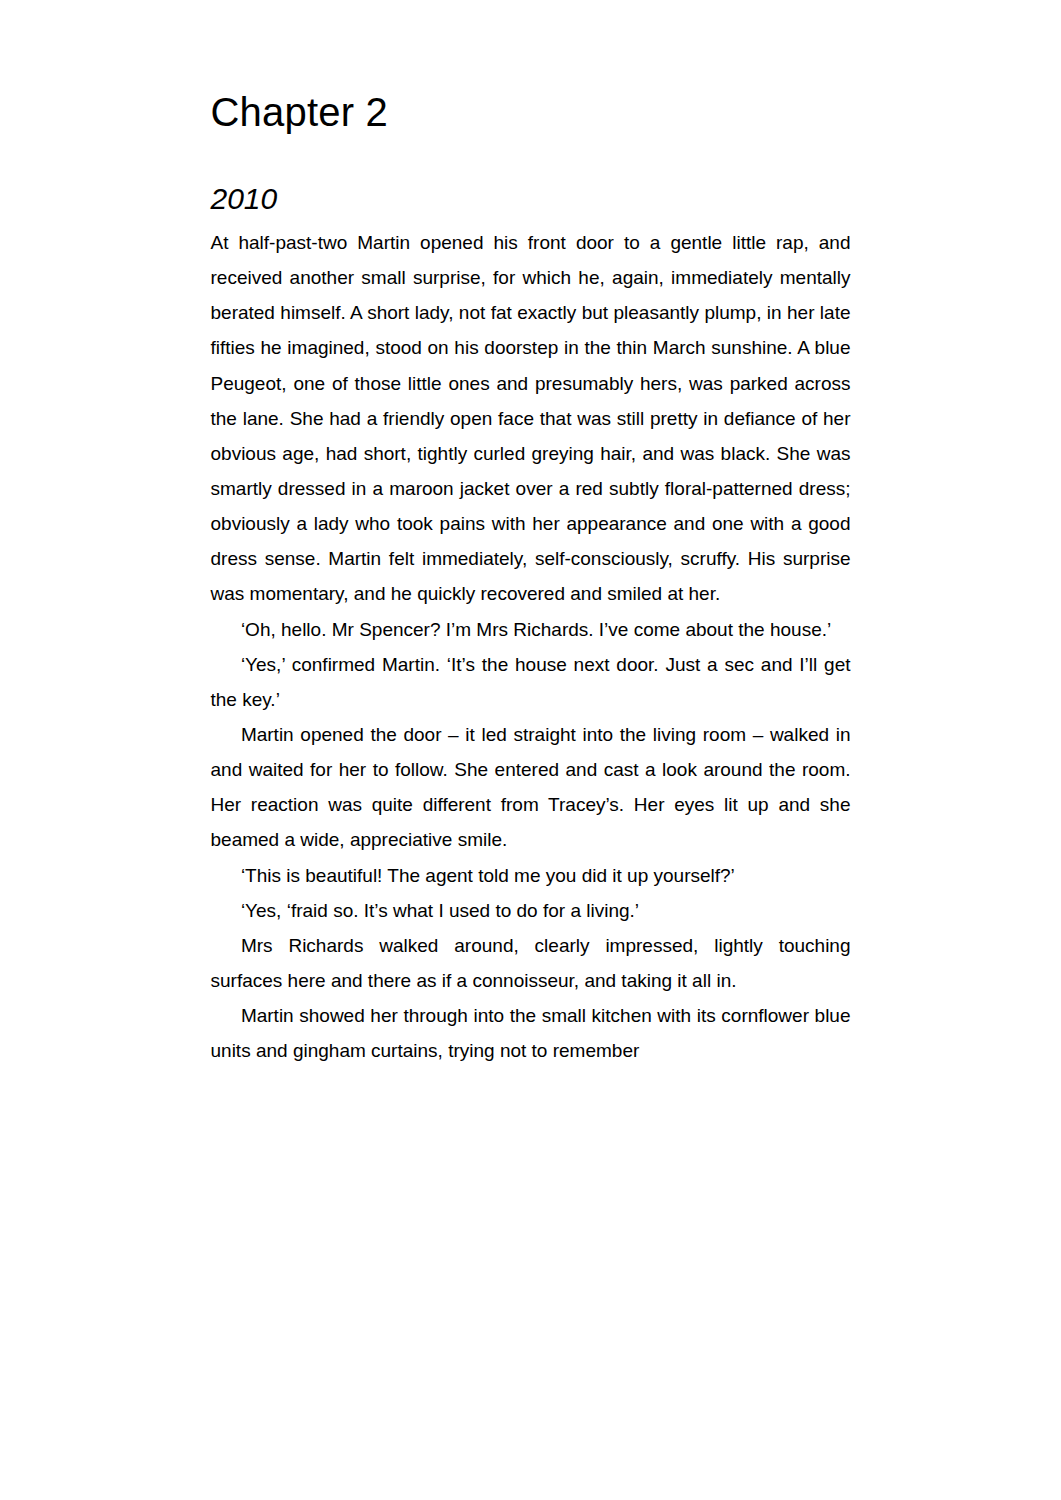Chapter 2
2010
At half-past-two Martin opened his front door to a gentle little rap, and received another small surprise, for which he, again, immediately mentally berated himself. A short lady, not fat exactly but pleasantly plump, in her late fifties he imagined, stood on his doorstep in the thin March sunshine. A blue Peugeot, one of those little ones and presumably hers, was parked across the lane. She had a friendly open face that was still pretty in defiance of her obvious age, had short, tightly curled greying hair, and was black. She was smartly dressed in a maroon jacket over a red subtly floral-patterned dress; obviously a lady who took pains with her appearance and one with a good dress sense. Martin felt immediately, self-consciously, scruffy. His surprise was momentary, and he quickly recovered and smiled at her.
‘Oh, hello. Mr Spencer? I’m Mrs Richards. I’ve come about the house.’
‘Yes,’ confirmed Martin. ‘It’s the house next door. Just a sec and I’ll get the key.’
Martin opened the door – it led straight into the living room – walked in and waited for her to follow. She entered and cast a look around the room. Her reaction was quite different from Tracey’s. Her eyes lit up and she beamed a wide, appreciative smile.
‘This is beautiful! The agent told me you did it up yourself?’
‘Yes, ‘fraid so. It’s what I used to do for a living.’
Mrs Richards walked around, clearly impressed, lightly touching surfaces here and there as if a connoisseur, and taking it all in.
Martin showed her through into the small kitchen with its cornflower blue units and gingham curtains, trying not to remember